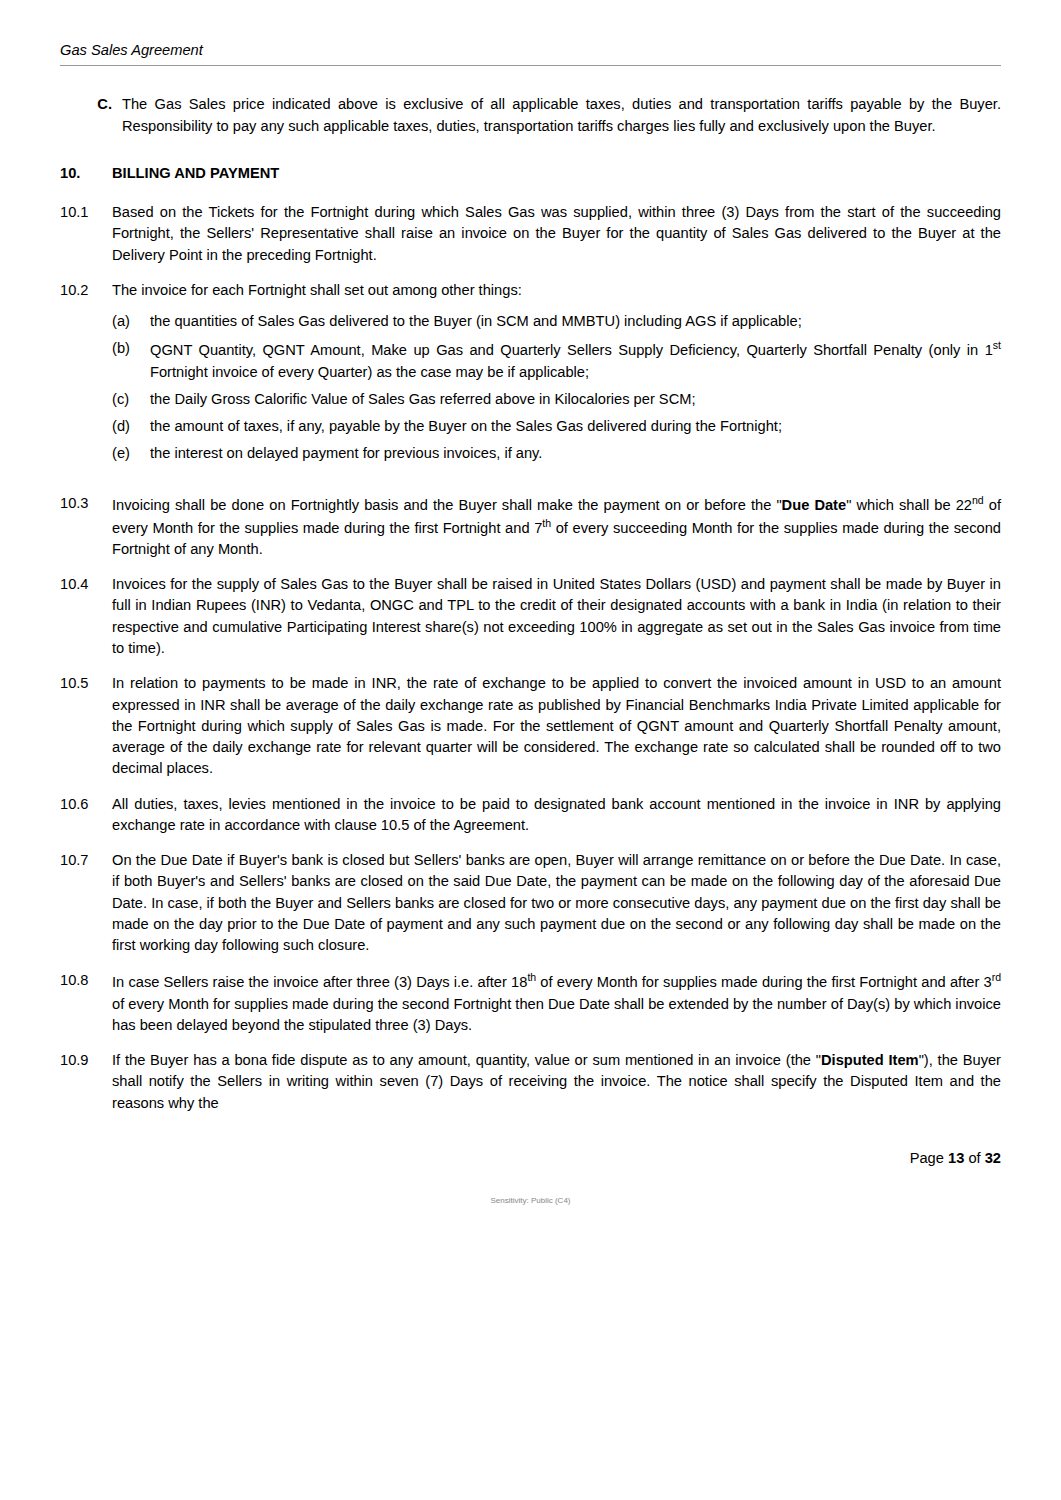Gas Sales Agreement
C.
The Gas Sales price indicated above is exclusive of all applicable taxes, duties and transportation tariffs payable by the Buyer. Responsibility to pay any such applicable taxes, duties, transportation tariffs charges lies fully and exclusively upon the Buyer.
10. BILLING AND PAYMENT
10.1
Based on the Tickets for the Fortnight during which Sales Gas was supplied, within three (3) Days from the start of the succeeding Fortnight, the Sellers' Representative shall raise an invoice on the Buyer for the quantity of Sales Gas delivered to the Buyer at the Delivery Point in the preceding Fortnight.
10.2
The invoice for each Fortnight shall set out among other things:
(a) the quantities of Sales Gas delivered to the Buyer (in SCM and MMBTU) including AGS if applicable;
(b) QGNT Quantity, QGNT Amount, Make up Gas and Quarterly Sellers Supply Deficiency, Quarterly Shortfall Penalty (only in 1st Fortnight invoice of every Quarter) as the case may be if applicable;
(c) the Daily Gross Calorific Value of Sales Gas referred above in Kilocalories per SCM;
(d) the amount of taxes, if any, payable by the Buyer on the Sales Gas delivered during the Fortnight;
(e) the interest on delayed payment for previous invoices, if any.
10.3
Invoicing shall be done on Fortnightly basis and the Buyer shall make the payment on or before the "Due Date" which shall be 22nd of every Month for the supplies made during the first Fortnight and 7th of every succeeding Month for the supplies made during the second Fortnight of any Month.
10.4
Invoices for the supply of Sales Gas to the Buyer shall be raised in United States Dollars (USD) and payment shall be made by Buyer in full in Indian Rupees (INR) to Vedanta, ONGC and TPL to the credit of their designated accounts with a bank in India (in relation to their respective and cumulative Participating Interest share(s) not exceeding 100% in aggregate as set out in the Sales Gas invoice from time to time).
10.5
In relation to payments to be made in INR, the rate of exchange to be applied to convert the invoiced amount in USD to an amount expressed in INR shall be average of the daily exchange rate as published by Financial Benchmarks India Private Limited applicable for the Fortnight during which supply of Sales Gas is made. For the settlement of QGNT amount and Quarterly Shortfall Penalty amount, average of the daily exchange rate for relevant quarter will be considered. The exchange rate so calculated shall be rounded off to two decimal places.
10.6
All duties, taxes, levies mentioned in the invoice to be paid to designated bank account mentioned in the invoice in INR by applying exchange rate in accordance with clause 10.5 of the Agreement.
10.7
On the Due Date if Buyer's bank is closed but Sellers' banks are open, Buyer will arrange remittance on or before the Due Date. In case, if both Buyer's and Sellers' banks are closed on the said Due Date, the payment can be made on the following day of the aforesaid Due Date. In case, if both the Buyer and Sellers banks are closed for two or more consecutive days, any payment due on the first day shall be made on the day prior to the Due Date of payment and any such payment due on the second or any following day shall be made on the first working day following such closure.
10.8
In case Sellers raise the invoice after three (3) Days i.e. after 18th of every Month for supplies made during the first Fortnight and after 3rd of every Month for supplies made during the second Fortnight then Due Date shall be extended by the number of Day(s) by which invoice has been delayed beyond the stipulated three (3) Days.
10.9
If the Buyer has a bona fide dispute as to any amount, quantity, value or sum mentioned in an invoice (the "Disputed Item"), the Buyer shall notify the Sellers in writing within seven (7) Days of receiving the invoice. The notice shall specify the Disputed Item and the reasons why the
Page 13 of 32
Sensitivity: Public (C4)